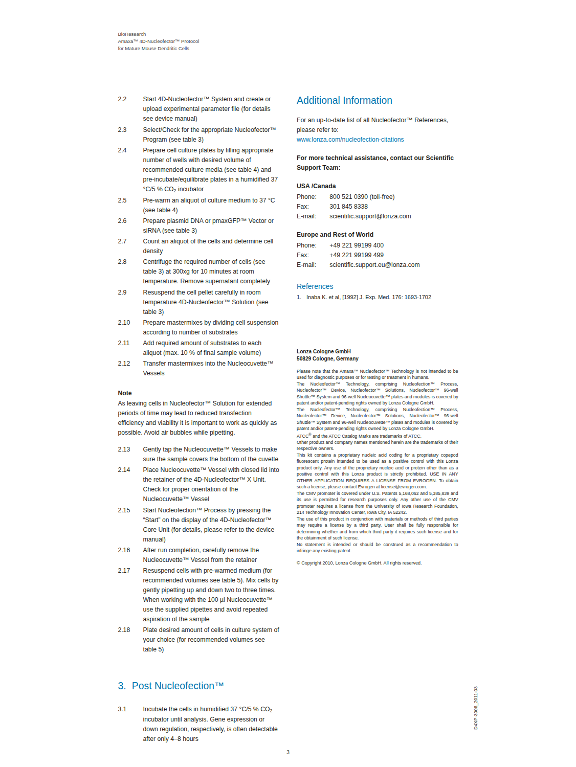BioResearch
Amaxa™ 4D-Nucleofector™ Protocol
for Mature Mouse Dendritic Cells
2.2
Start 4D-Nucleofector™ System and create or upload experimental parameter file (for details see device manual)
2.3
Select/Check for the appropriate Nucleofector™ Program (see table 3)
2.4
Prepare cell culture plates by filling appropriate number of wells with desired volume of recommended culture media (see table 4) and pre-incubate/equilibrate plates in a humidified 37 °C/5 % CO2 incubator
2.5
Pre-warm an aliquot of culture medium to 37 °C (see table 4)
2.6
Prepare plasmid DNA or pmaxGFP™ Vector or siRNA (see table 3)
2.7
Count an aliquot of the cells and determine cell density
2.8
Centrifuge the required number of cells (see table 3) at 300xg for 10 minutes at room temperature. Remove supernatant completely
2.9
Resuspend the cell pellet carefully in room temperature 4D-Nucleofector™ Solution (see table 3)
2.10
Prepare mastermixes by dividing cell suspension according to number of substrates
2.11
Add required amount of substrates to each aliquot (max. 10 % of final sample volume)
2.12
Transfer mastermixes into the Nucleocuvette™ Vessels
Note
As leaving cells in Nucleofector™ Solution for extended periods of time may lead to reduced transfection efficiency and viability it is important to work as quickly as possible. Avoid air bubbles while pipetting.
2.13
Gently tap the Nucleocuvette™ Vessels to make sure the sample covers the bottom of the cuvette
2.14
Place Nucleocuvette™ Vessel with closed lid into the retainer of the 4D-Nucleofector™ X Unit. Check for proper orientation of the Nucleocuvette™ Vessel
2.15
Start Nucleofection™ Process by pressing the “Start” on the display of the 4D-Nucleofector™ Core Unit (for details, please refer to the device manual)
2.16
After run completion, carefully remove the Nucleocuvette™ Vessel from the retainer
2.17
Resuspend cells with pre-warmed medium (for recommended volumes see table 5). Mix cells by gently pipetting up and down two to three times. When working with the 100 µl Nucleocuvette™ use the supplied pipettes and avoid repeated aspiration of the sample
2.18
Plate desired amount of cells in culture system of your choice (for recommended volumes see table 5)
3. Post Nucleofection™
3.1
Incubate the cells in humidified 37 °C/5 % CO2 incubator until analysis. Gene expression or down regulation, respectively, is often detectable after only 4–8 hours
Additional Information
For an up-to-date list of all Nucleofector™ References, please refer to:
www.lonza.com/nucleofection-citations
For more technical assistance, contact our Scientific Support Team:
USA /Canada
Phone:
800 521 0390 (toll-free)
Fax:
301 845 8338
E-mail:
scientific.support@lonza.com
Europe and Rest of World
Phone:
+49 221 99199 400
Fax:
+49 221 99199 499
E-mail:
scientific.support.eu@lonza.com
References
1.
Inaba K. et al, [1992] J. Exp. Med. 176: 1693-1702
Lonza Cologne GmbH
50829 Cologne, Germany
Please note that the Amaxa™ Nucleofector™ Technology is not intended to be used for diagnostic purposes or for testing or treatment in humans.
The Nucleofector™ Technology, comprising Nucleofection™ Process, Nucleofector™ Device, Nucleofector™ Solutions, Nucleofector™ 96-well Shuttle™ System and 96-well Nucleocuvette™ plates and modules is covered by patent and/or patent-pending rights owned by Lonza Cologne GmbH.
The Nucleofector™ Technology, comprising Nucleofection™ Process, Nucleofector™ Device, Nucleofector™ Solutions, Nucleofector™ 96-well Shuttle™ System and 96-well Nucleocuvette™ plates and modules is covered by patent and/or patent-pending rights owned by Lonza Cologne GmbH.
ATCC® and the ATCC Catalog Marks are trademarks of ATCC.
Other product and company names mentioned herein are the trademarks of their respective owners.
This kit contains a proprietary nucleic acid coding for a proprietary copepod fluorescent protein intended to be used as a positive control with this Lonza product only. Any use of the proprietary nucleic acid or protein other than as a positive control with this Lonza product is strictly prohibited. USE IN ANY OTHER APPLICATION REQUIRES A LICENSE FROM EVROGEN. To obtain such a license, please contact Evrogen at license@evrogen.com.
The CMV promoter is covered under U.S. Patents 5,168,062 and 5,385,839 and its use is permitted for research purposes only. Any other use of the CMV promoter requires a license from the University of Iowa Research Foundation, 214 Technology Innovation Center, Iowa City, IA 52242.
The use of this product in conjunction with materials or methods of third parties may require a license by a third party. User shall be fully responsible for determining whether and from which third party it requires such license and for the obtainment of such license.
No statement is intended or should be construed as a recommendation to infringe any existing patent.
© Copyright 2010, Lonza Cologne GmbH. All rights reserved.
D4XP-3006_2011-03
3